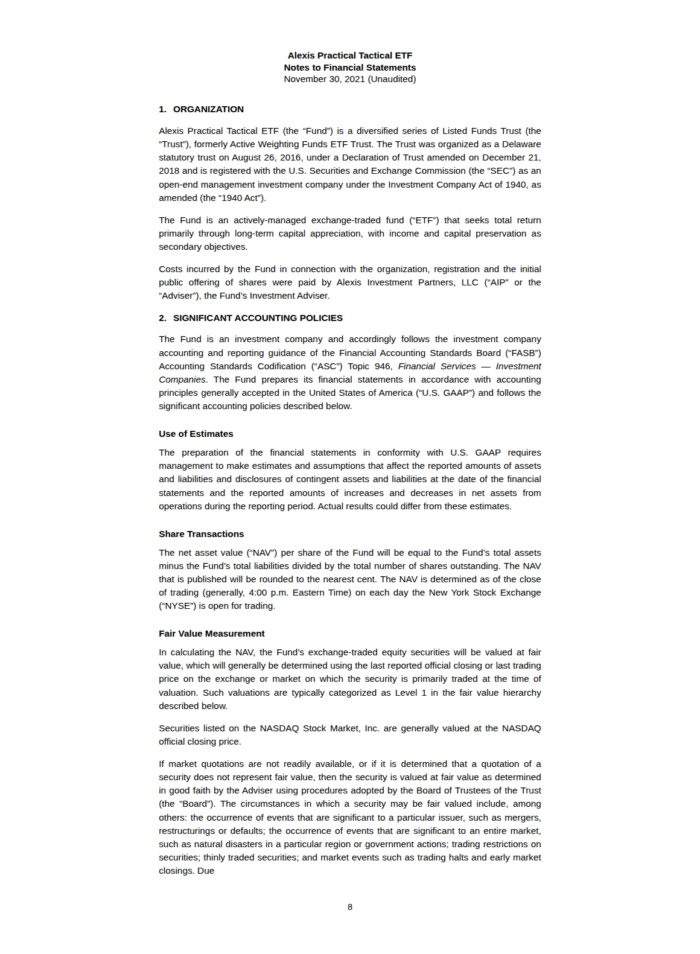Alexis Practical Tactical ETF
Notes to Financial Statements
November 30, 2021 (Unaudited)
1. ORGANIZATION
Alexis Practical Tactical ETF (the “Fund”) is a diversified series of Listed Funds Trust (the “Trust”), formerly Active Weighting Funds ETF Trust. The Trust was organized as a Delaware statutory trust on August 26, 2016, under a Declaration of Trust amended on December 21, 2018 and is registered with the U.S. Securities and Exchange Commission (the “SEC”) as an open-end management investment company under the Investment Company Act of 1940, as amended (the “1940 Act”).
The Fund is an actively-managed exchange-traded fund (“ETF”) that seeks total return primarily through long-term capital appreciation, with income and capital preservation as secondary objectives.
Costs incurred by the Fund in connection with the organization, registration and the initial public offering of shares were paid by Alexis Investment Partners, LLC (“AIP” or the “Adviser”), the Fund’s Investment Adviser.
2. SIGNIFICANT ACCOUNTING POLICIES
The Fund is an investment company and accordingly follows the investment company accounting and reporting guidance of the Financial Accounting Standards Board (“FASB”) Accounting Standards Codification (“ASC”) Topic 946, Financial Services — Investment Companies. The Fund prepares its financial statements in accordance with accounting principles generally accepted in the United States of America (“U.S. GAAP”) and follows the significant accounting policies described below.
Use of Estimates
The preparation of the financial statements in conformity with U.S. GAAP requires management to make estimates and assumptions that affect the reported amounts of assets and liabilities and disclosures of contingent assets and liabilities at the date of the financial statements and the reported amounts of increases and decreases in net assets from operations during the reporting period. Actual results could differ from these estimates.
Share Transactions
The net asset value (“NAV”) per share of the Fund will be equal to the Fund’s total assets minus the Fund’s total liabilities divided by the total number of shares outstanding. The NAV that is published will be rounded to the nearest cent. The NAV is determined as of the close of trading (generally, 4:00 p.m. Eastern Time) on each day the New York Stock Exchange (“NYSE”) is open for trading.
Fair Value Measurement
In calculating the NAV, the Fund’s exchange-traded equity securities will be valued at fair value, which will generally be determined using the last reported official closing or last trading price on the exchange or market on which the security is primarily traded at the time of valuation. Such valuations are typically categorized as Level 1 in the fair value hierarchy described below.
Securities listed on the NASDAQ Stock Market, Inc. are generally valued at the NASDAQ official closing price.
If market quotations are not readily available, or if it is determined that a quotation of a security does not represent fair value, then the security is valued at fair value as determined in good faith by the Adviser using procedures adopted by the Board of Trustees of the Trust (the “Board”). The circumstances in which a security may be fair valued include, among others: the occurrence of events that are significant to a particular issuer, such as mergers, restructurings or defaults; the occurrence of events that are significant to an entire market, such as natural disasters in a particular region or government actions; trading restrictions on securities; thinly traded securities; and market events such as trading halts and early market closings. Due
8